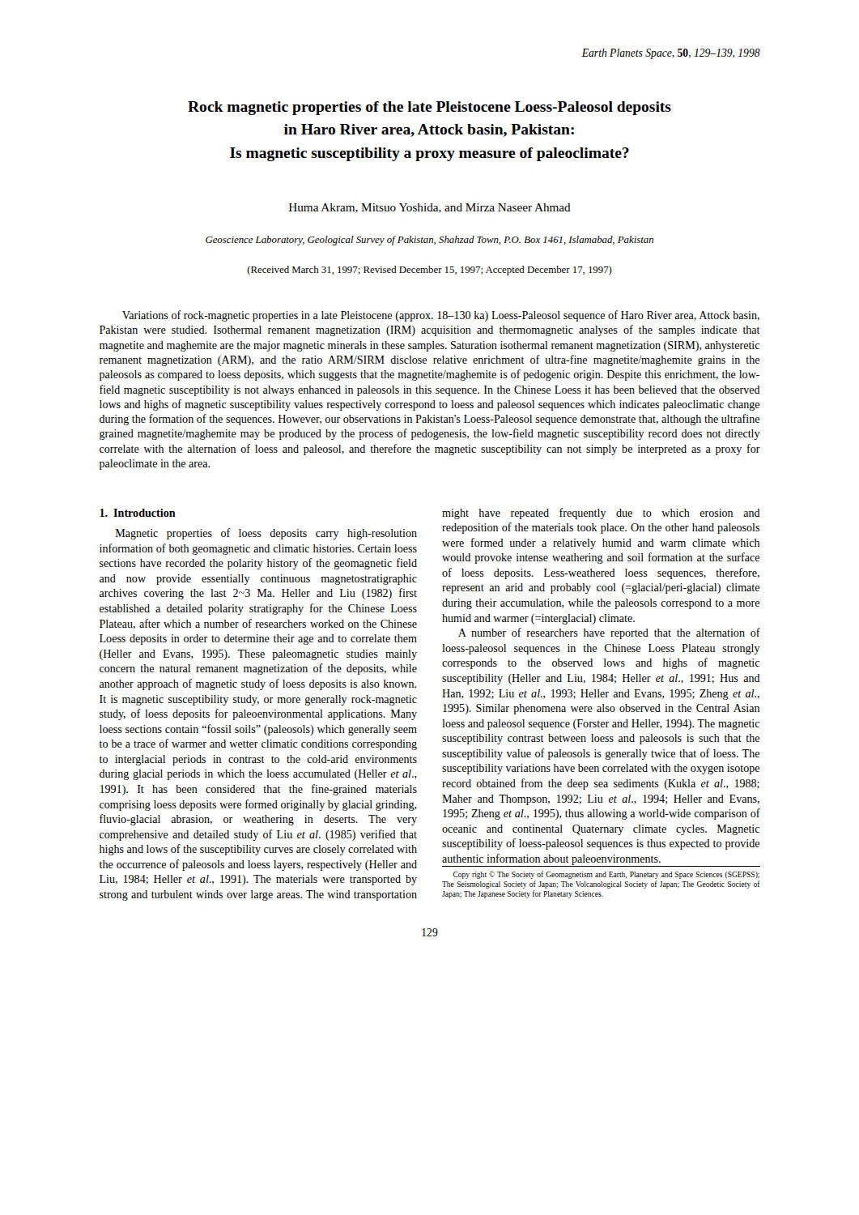Earth Planets Space, 50, 129–139, 1998
Rock magnetic properties of the late Pleistocene Loess-Paleosol deposits
in Haro River area, Attock basin, Pakistan:
Is magnetic susceptibility a proxy measure of paleoclimate?
Huma Akram, Mitsuo Yoshida, and Mirza Naseer Ahmad
Geoscience Laboratory, Geological Survey of Pakistan, Shahzad Town, P.O. Box 1461, Islamabad, Pakistan
(Received March 31, 1997; Revised December 15, 1997; Accepted December 17, 1997)
Variations of rock-magnetic properties in a late Pleistocene (approx. 18–130 ka) Loess-Paleosol sequence of Haro River area, Attock basin, Pakistan were studied. Isothermal remanent magnetization (IRM) acquisition and thermomagnetic analyses of the samples indicate that magnetite and maghemite are the major magnetic minerals in these samples. Saturation isothermal remanent magnetization (SIRM), anhysteretic remanent magnetization (ARM), and the ratio ARM/SIRM disclose relative enrichment of ultra-fine magnetite/maghemite grains in the paleosols as compared to loess deposits, which suggests that the magnetite/maghemite is of pedogenic origin. Despite this enrichment, the low-field magnetic susceptibility is not always enhanced in paleosols in this sequence. In the Chinese Loess it has been believed that the observed lows and highs of magnetic susceptibility values respectively correspond to loess and paleosol sequences which indicates paleoclimatic change during the formation of the sequences. However, our observations in Pakistan's Loess-Paleosol sequence demonstrate that, although the ultrafine grained magnetite/maghemite may be produced by the process of pedogenesis, the low-field magnetic susceptibility record does not directly correlate with the alternation of loess and paleosol, and therefore the magnetic susceptibility can not simply be interpreted as a proxy for paleoclimate in the area.
1. Introduction
Magnetic properties of loess deposits carry high-resolution information of both geomagnetic and climatic histories. Certain loess sections have recorded the polarity history of the geomagnetic field and now provide essentially continuous magnetostratigraphic archives covering the last 2~3 Ma. Heller and Liu (1982) first established a detailed polarity stratigraphy for the Chinese Loess Plateau, after which a number of researchers worked on the Chinese Loess deposits in order to determine their age and to correlate them (Heller and Evans, 1995). These paleomagnetic studies mainly concern the natural remanent magnetization of the deposits, while another approach of magnetic study of loess deposits is also known. It is magnetic susceptibility study, or more generally rock-magnetic study, of loess deposits for paleoenvironmental applications. Many loess sections contain “fossil soils” (paleosols) which generally seem to be a trace of warmer and wetter climatic conditions corresponding to interglacial periods in contrast to the cold-arid environments during glacial periods in which the loess accumulated (Heller et al., 1991). It has been considered that the fine-grained materials comprising loess deposits were formed originally by glacial grinding, fluvio-glacial abrasion, or weathering in deserts. The very comprehensive and detailed study of Liu et al. (1985) verified that highs and lows of the susceptibility curves are closely correlated with the occurrence of paleosols and loess layers, respectively (Heller and Liu, 1984; Heller et al., 1991). The materials were transported by strong and turbulent winds over large areas. The wind transportation might have repeated frequently due to which erosion and redeposition of the materials took place. On the other hand paleosols were formed under a relatively humid and warm climate which would provoke intense weathering and soil formation at the surface of loess deposits. Less-weathered loess sequences, therefore, represent an arid and probably cool (=glacial/peri-glacial) climate during their accumulation, while the paleosols correspond to a more humid and warmer (=interglacial) climate.
A number of researchers have reported that the alternation of loess-paleosol sequences in the Chinese Loess Plateau strongly corresponds to the observed lows and highs of magnetic susceptibility (Heller and Liu, 1984; Heller et al., 1991; Hus and Han, 1992; Liu et al., 1993; Heller and Evans, 1995; Zheng et al., 1995). Similar phenomena were also observed in the Central Asian loess and paleosol sequence (Forster and Heller, 1994). The magnetic susceptibility contrast between loess and paleosols is such that the susceptibility value of paleosols is generally twice that of loess. The susceptibility variations have been correlated with the oxygen isotope record obtained from the deep sea sediments (Kukla et al., 1988; Maher and Thompson, 1992; Liu et al., 1994; Heller and Evans, 1995; Zheng et al., 1995), thus allowing a world-wide comparison of oceanic and continental Quaternary climate cycles. Magnetic susceptibility of loess-paleosol sequences is thus expected to provide authentic information about paleoenvironments.
Copy right © The Society of Geomagnetism and Earth, Planetary and Space Sciences (SGEPSS); The Seismological Society of Japan; The Volcanological Society of Japan; The Geodetic Society of Japan; The Japanese Society for Planetary Sciences.
129